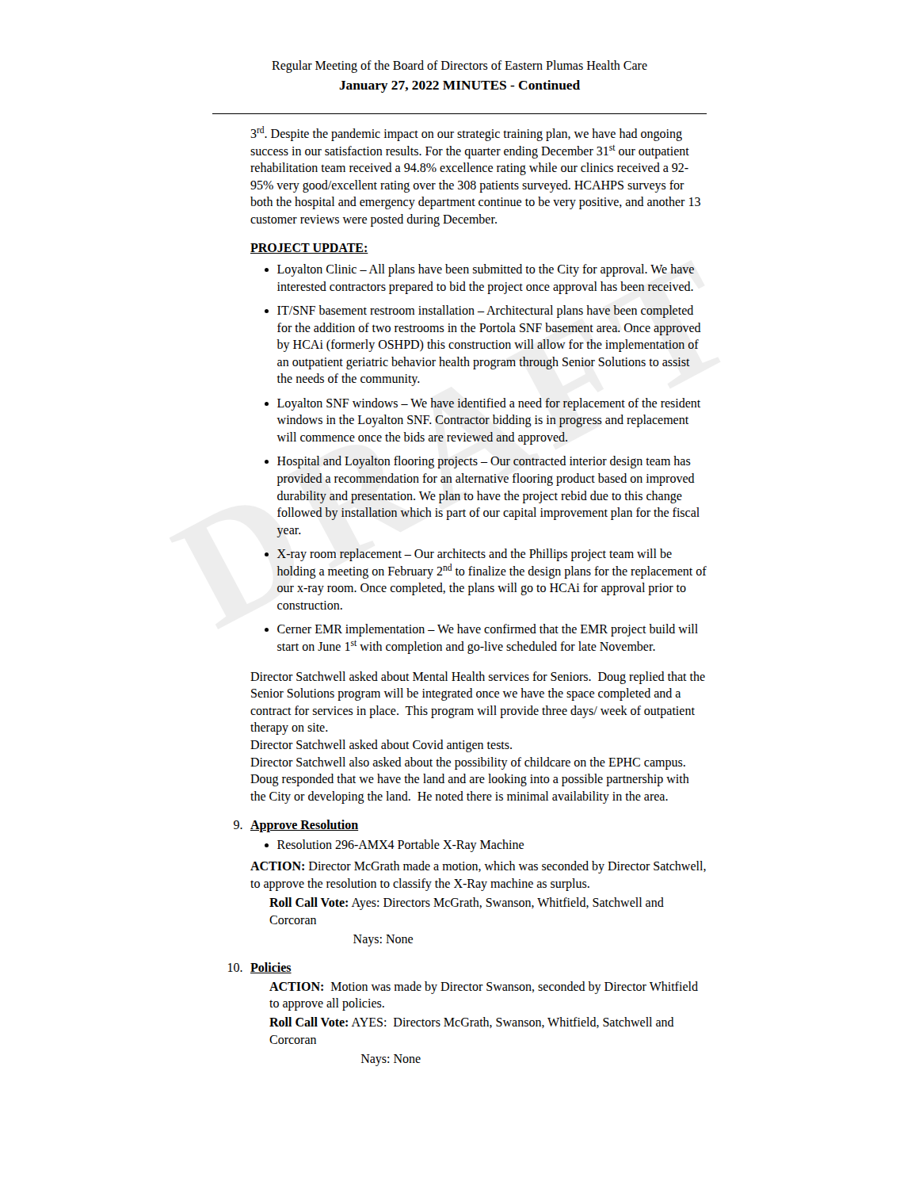DRAFT
Regular Meeting of the Board of Directors of Eastern Plumas Health Care
January 27, 2022 MINUTES - Continued
3rd. Despite the pandemic impact on our strategic training plan, we have had ongoing success in our satisfaction results. For the quarter ending December 31st our outpatient rehabilitation team received a 94.8% excellence rating while our clinics received a 92-95% very good/excellent rating over the 308 patients surveyed. HCAHPS surveys for both the hospital and emergency department continue to be very positive, and another 13 customer reviews were posted during December.
PROJECT UPDATE:
Loyalton Clinic – All plans have been submitted to the City for approval. We have interested contractors prepared to bid the project once approval has been received.
IT/SNF basement restroom installation – Architectural plans have been completed for the addition of two restrooms in the Portola SNF basement area. Once approved by HCAi (formerly OSHPD) this construction will allow for the implementation of an outpatient geriatric behavior health program through Senior Solutions to assist the needs of the community.
Loyalton SNF windows – We have identified a need for replacement of the resident windows in the Loyalton SNF. Contractor bidding is in progress and replacement will commence once the bids are reviewed and approved.
Hospital and Loyalton flooring projects – Our contracted interior design team has provided a recommendation for an alternative flooring product based on improved durability and presentation. We plan to have the project rebid due to this change followed by installation which is part of our capital improvement plan for the fiscal year.
X-ray room replacement – Our architects and the Phillips project team will be holding a meeting on February 2nd to finalize the design plans for the replacement of our x-ray room. Once completed, the plans will go to HCAi for approval prior to construction.
Cerner EMR implementation – We have confirmed that the EMR project build will start on June 1st with completion and go-live scheduled for late November.
Director Satchwell asked about Mental Health services for Seniors. Doug replied that the Senior Solutions program will be integrated once we have the space completed and a contract for services in place. This program will provide three days/ week of outpatient therapy on site.
Director Satchwell asked about Covid antigen tests.
Director Satchwell also asked about the possibility of childcare on the EPHC campus. Doug responded that we have the land and are looking into a possible partnership with the City or developing the land. He noted there is minimal availability in the area.
Approve Resolution
Resolution 296-AMX4 Portable X-Ray Machine
ACTION: Director McGrath made a motion, which was seconded by Director Satchwell, to approve the resolution to classify the X-Ray machine as surplus.
Roll Call Vote: Ayes: Directors McGrath, Swanson, Whitfield, Satchwell and Corcoran
Nays: None
Policies
ACTION: Motion was made by Director Swanson, seconded by Director Whitfield to approve all policies.
Roll Call Vote: AYES: Directors McGrath, Swanson, Whitfield, Satchwell and Corcoran
Nays: None